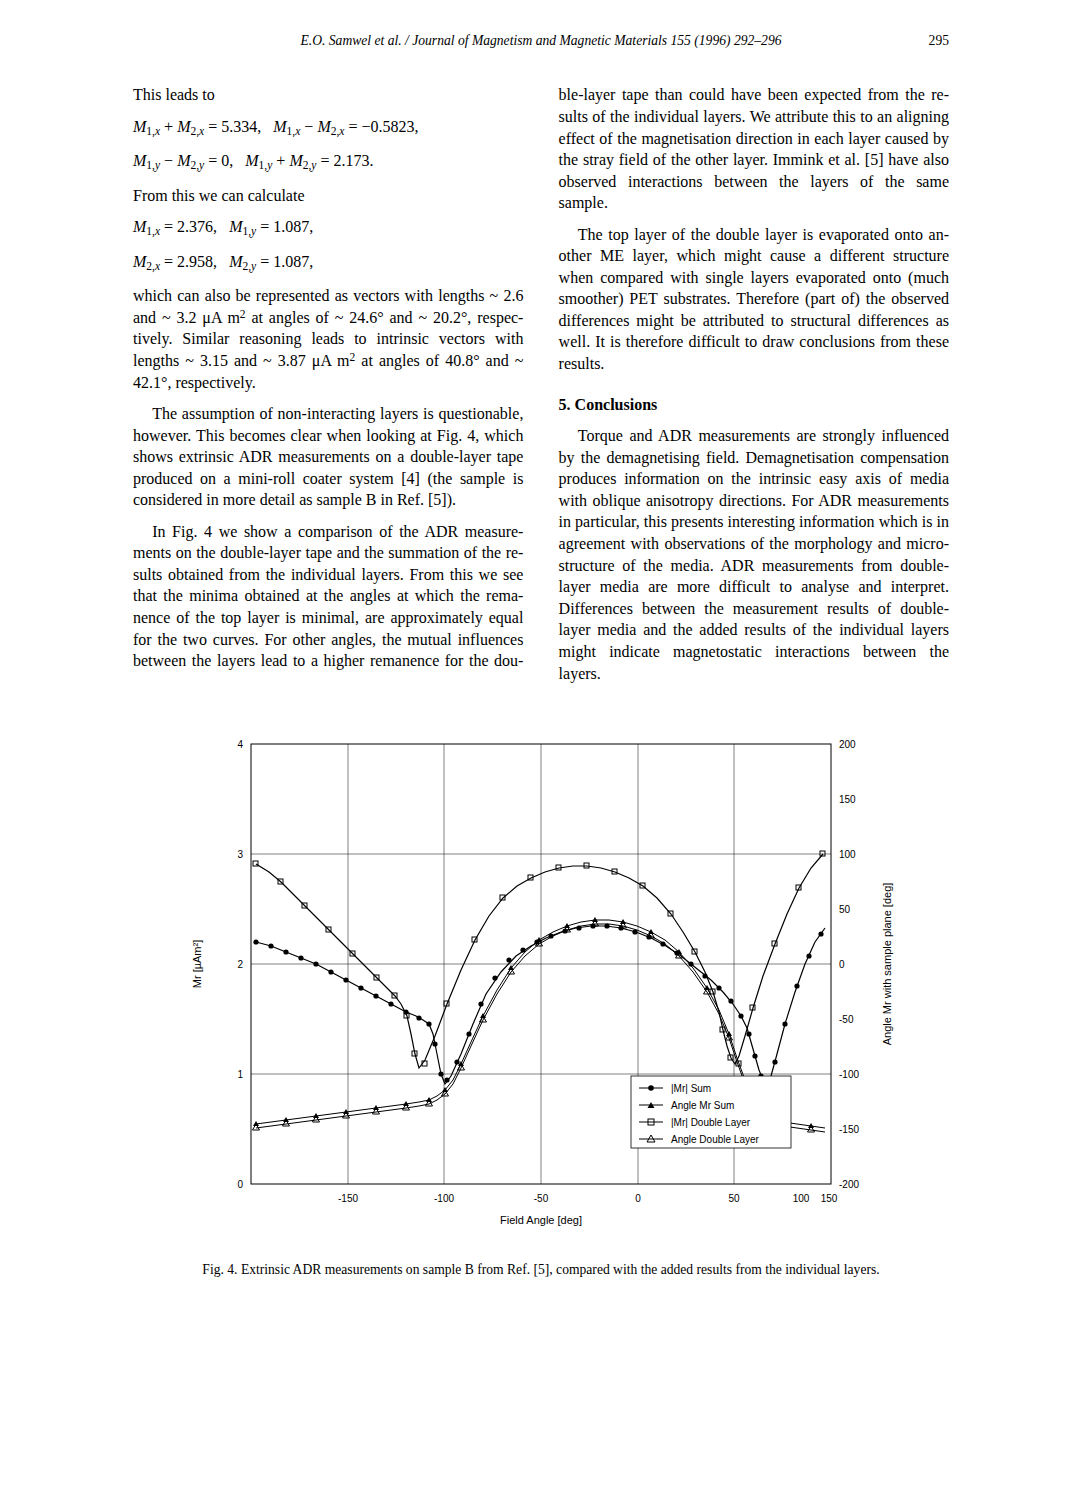E.O. Samwel et al. / Journal of Magnetism and Magnetic Materials 155 (1996) 292–296 295
This leads to
M1,x + M2,x = 5.334, M1,x − M2,x = −0.5823,
M1,y − M2,y = 0, M1,y + M2,y = 2.173.
From this we can calculate
M1,x = 2.376, M1,y = 1.087,
M2,x = 2.958, M2,y = 1.087,
which can also be represented as vectors with lengths ~ 2.6 and ~ 3.2 μA m2 at angles of ~ 24.6° and ~ 20.2°, respectively. Similar reasoning leads to intrinsic vectors with lengths ~ 3.15 and ~ 3.87 μA m2 at angles of 40.8° and ~ 42.1°, respectively.
The assumption of non-interacting layers is questionable, however. This becomes clear when looking at Fig. 4, which shows extrinsic ADR measurements on a double-layer tape produced on a mini-roll coater system [4] (the sample is considered in more detail as sample B in Ref. [5]).
In Fig. 4 we show a comparison of the ADR measurements on the double-layer tape and the summation of the results obtained from the individual layers. From this we see that the minima obtained at the angles at which the remanence of the top layer is minimal, are approximately equal for the two curves. For other angles, the mutual influences between the layers lead to a higher remanence for the double-layer tape than could have been expected from the results of the individual layers. We attribute this to an aligning effect of the magnetisation direction in each layer caused by the stray field of the other layer. Immink et al. [5] have also observed interactions between the layers of the same sample.
The top layer of the double layer is evaporated onto another ME layer, which might cause a different structure when compared with single layers evaporated onto (much smoother) PET substrates. Therefore (part of) the observed differences might be attributed to structural differences as well. It is therefore difficult to draw conclusions from these results.
5. Conclusions
Torque and ADR measurements are strongly influenced by the demagnetising field. Demagnetisation compensation produces information on the intrinsic easy axis of media with oblique anisotropy directions. For ADR measurements in particular, this presents interesting information which is in agreement with observations of the morphology and microstructure of the media. ADR measurements from double-layer media are more difficult to analyse and interpret. Differences between the measurement results of double-layer media and the added results of the individual layers might indicate magnetostatic interactions between the layers.
4 3 2 1 0 200 150 100 50 0 -50 -100 -150 -200 -150 -100 -50 0 50 100 150 Field Angle [deg] Mr [µAm²] Angle Mr with sample plane [deg] |Mr| Sum Angle Mr Sum |Mr| Double Layer Angle Double Layer
Fig. 4. Extrinsic ADR measurements on sample B from Ref. [5], compared with the added results from the individual layers.